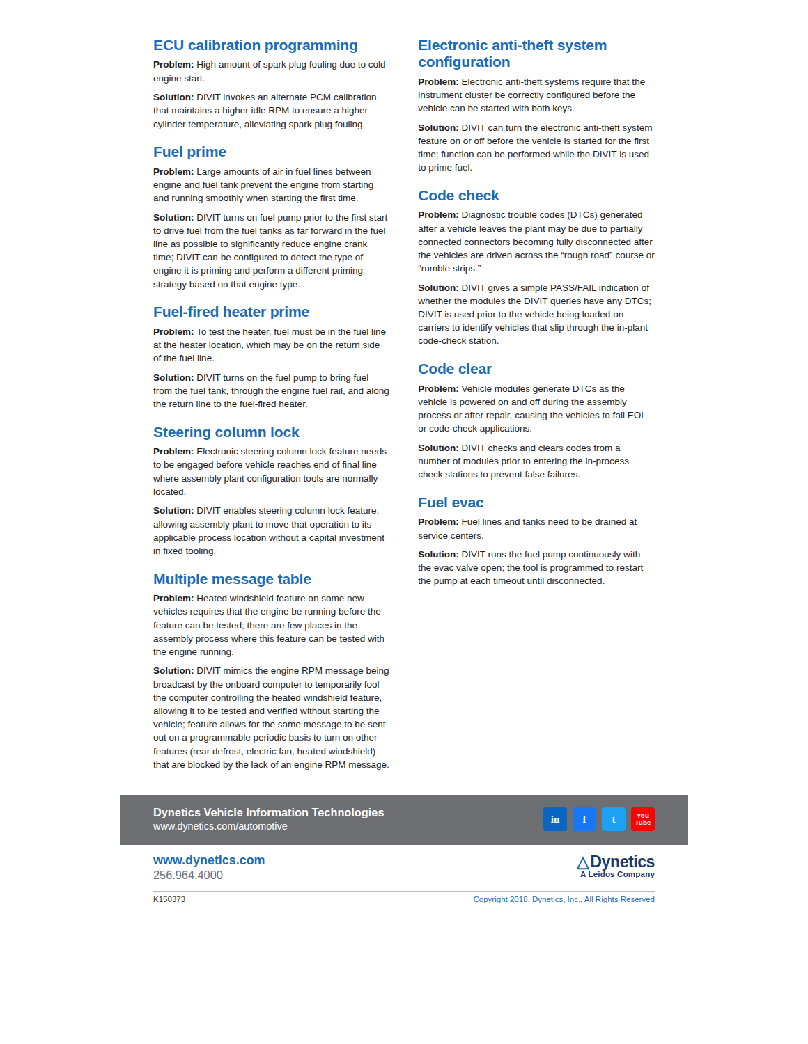ECU calibration programming
Problem: High amount of spark plug fouling due to cold engine start.
Solution: DIVIT invokes an alternate PCM calibration that maintains a higher idle RPM to ensure a higher cylinder temperature, alleviating spark plug fouling.
Fuel prime
Problem: Large amounts of air in fuel lines between engine and fuel tank prevent the engine from starting and running smoothly when starting the first time.
Solution: DIVIT turns on fuel pump prior to the first start to drive fuel from the fuel tanks as far forward in the fuel line as possible to significantly reduce engine crank time; DIVIT can be configured to detect the type of engine it is priming and perform a different priming strategy based on that engine type.
Fuel-fired heater prime
Problem: To test the heater, fuel must be in the fuel line at the heater location, which may be on the return side of the fuel line.
Solution: DIVIT turns on the fuel pump to bring fuel from the fuel tank, through the engine fuel rail, and along the return line to the fuel-fired heater.
Steering column lock
Problem: Electronic steering column lock feature needs to be engaged before vehicle reaches end of final line where assembly plant configuration tools are normally located.
Solution: DIVIT enables steering column lock feature, allowing assembly plant to move that operation to its applicable process location without a capital investment in fixed tooling.
Multiple message table
Problem: Heated windshield feature on some new vehicles requires that the engine be running before the feature can be tested; there are few places in the assembly process where this feature can be tested with the engine running.
Solution: DIVIT mimics the engine RPM message being broadcast by the onboard computer to temporarily fool the computer controlling the heated windshield feature, allowing it to be tested and verified without starting the vehicle; feature allows for the same message to be sent out on a programmable periodic basis to turn on other features (rear defrost, electric fan, heated windshield) that are blocked by the lack of an engine RPM message.
Electronic anti-theft system configuration
Problem: Electronic anti-theft systems require that the instrument cluster be correctly configured before the vehicle can be started with both keys.
Solution: DIVIT can turn the electronic anti-theft system feature on or off before the vehicle is started for the first time; function can be performed while the DIVIT is used to prime fuel.
Code check
Problem: Diagnostic trouble codes (DTCs) generated after a vehicle leaves the plant may be due to partially connected connectors becoming fully disconnected after the vehicles are driven across the “rough road” course or “rumble strips.”
Solution: DIVIT gives a simple PASS/FAIL indication of whether the modules the DIVIT queries have any DTCs; DIVIT is used prior to the vehicle being loaded on carriers to identify vehicles that slip through the in-plant code-check station.
Code clear
Problem: Vehicle modules generate DTCs as the vehicle is powered on and off during the assembly process or after repair, causing the vehicles to fail EOL or code-check applications.
Solution: DIVIT checks and clears codes from a number of modules prior to entering the in-process check stations to prevent false failures.
Fuel evac
Problem: Fuel lines and tanks need to be drained at service centers.
Solution: DIVIT runs the fuel pump continuously with the evac valve open; the tool is programmed to restart the pump at each timeout until disconnected.
Dynetics Vehicle Information Technologies
www.dynetics.com/automotive
in f t You Tube
www.dynetics.com
256.964.4000
△Dynetics
A Leidos Company
K150373
Copyright 2018. Dynetics, Inc., All Rights Reserved